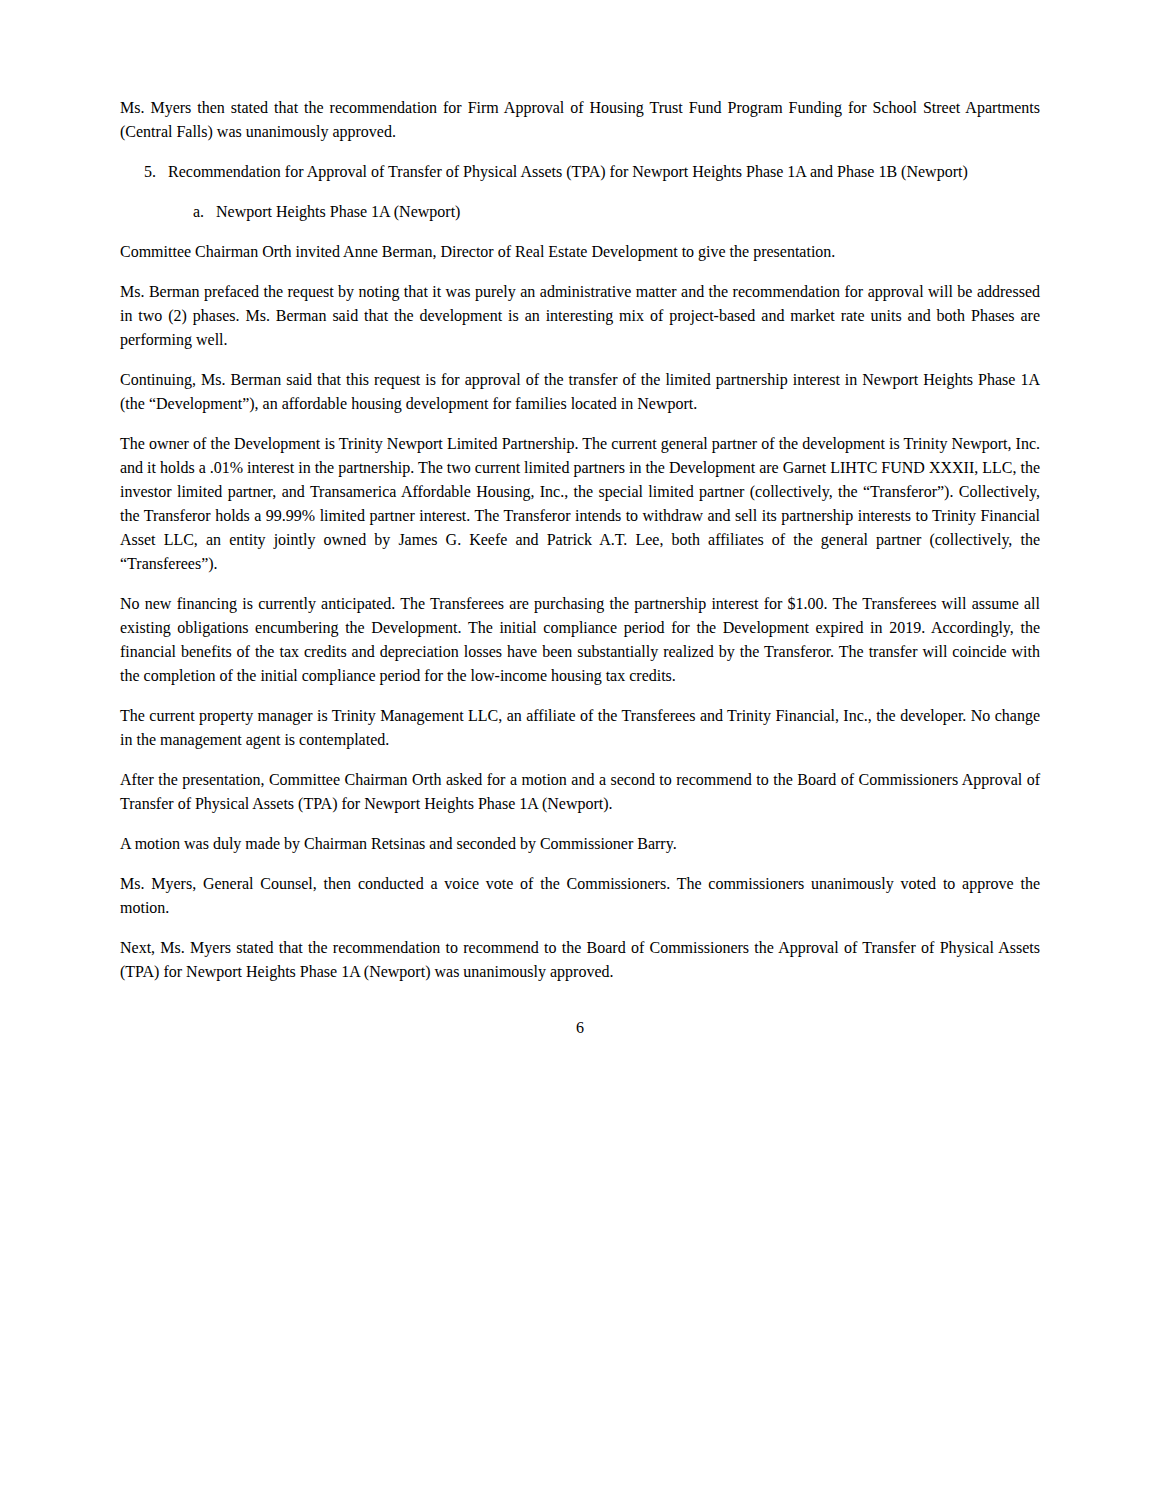Ms. Myers then stated that the recommendation for Firm Approval of Housing Trust Fund Program Funding for School Street Apartments (Central Falls) was unanimously approved.
Recommendation for Approval of Transfer of Physical Assets (TPA) for Newport Heights Phase 1A and Phase 1B (Newport)
Newport Heights Phase 1A (Newport)
Committee Chairman Orth invited Anne Berman, Director of Real Estate Development to give the presentation.
Ms. Berman prefaced the request by noting that it was purely an administrative matter and the recommendation for approval will be addressed in two (2) phases. Ms. Berman said that the development is an interesting mix of project-based and market rate units and both Phases are performing well.
Continuing, Ms. Berman said that this request is for approval of the transfer of the limited partnership interest in Newport Heights Phase 1A (the “Development”), an affordable housing development for families located in Newport.
The owner of the Development is Trinity Newport Limited Partnership. The current general partner of the development is Trinity Newport, Inc. and it holds a .01% interest in the partnership. The two current limited partners in the Development are Garnet LIHTC FUND XXXII, LLC, the investor limited partner, and Transamerica Affordable Housing, Inc., the special limited partner (collectively, the “Transferor”). Collectively, the Transferor holds a 99.99% limited partner interest. The Transferor intends to withdraw and sell its partnership interests to Trinity Financial Asset LLC, an entity jointly owned by James G. Keefe and Patrick A.T. Lee, both affiliates of the general partner (collectively, the “Transferees”).
No new financing is currently anticipated. The Transferees are purchasing the partnership interest for $1.00. The Transferees will assume all existing obligations encumbering the Development. The initial compliance period for the Development expired in 2019. Accordingly, the financial benefits of the tax credits and depreciation losses have been substantially realized by the Transferor. The transfer will coincide with the completion of the initial compliance period for the low-income housing tax credits.
The current property manager is Trinity Management LLC, an affiliate of the Transferees and Trinity Financial, Inc., the developer. No change in the management agent is contemplated.
After the presentation, Committee Chairman Orth asked for a motion and a second to recommend to the Board of Commissioners Approval of Transfer of Physical Assets (TPA) for Newport Heights Phase 1A (Newport).
A motion was duly made by Chairman Retsinas and seconded by Commissioner Barry.
Ms. Myers, General Counsel, then conducted a voice vote of the Commissioners. The commissioners unanimously voted to approve the motion.
Next, Ms. Myers stated that the recommendation to recommend to the Board of Commissioners the Approval of Transfer of Physical Assets (TPA) for Newport Heights Phase 1A (Newport) was unanimously approved.
6